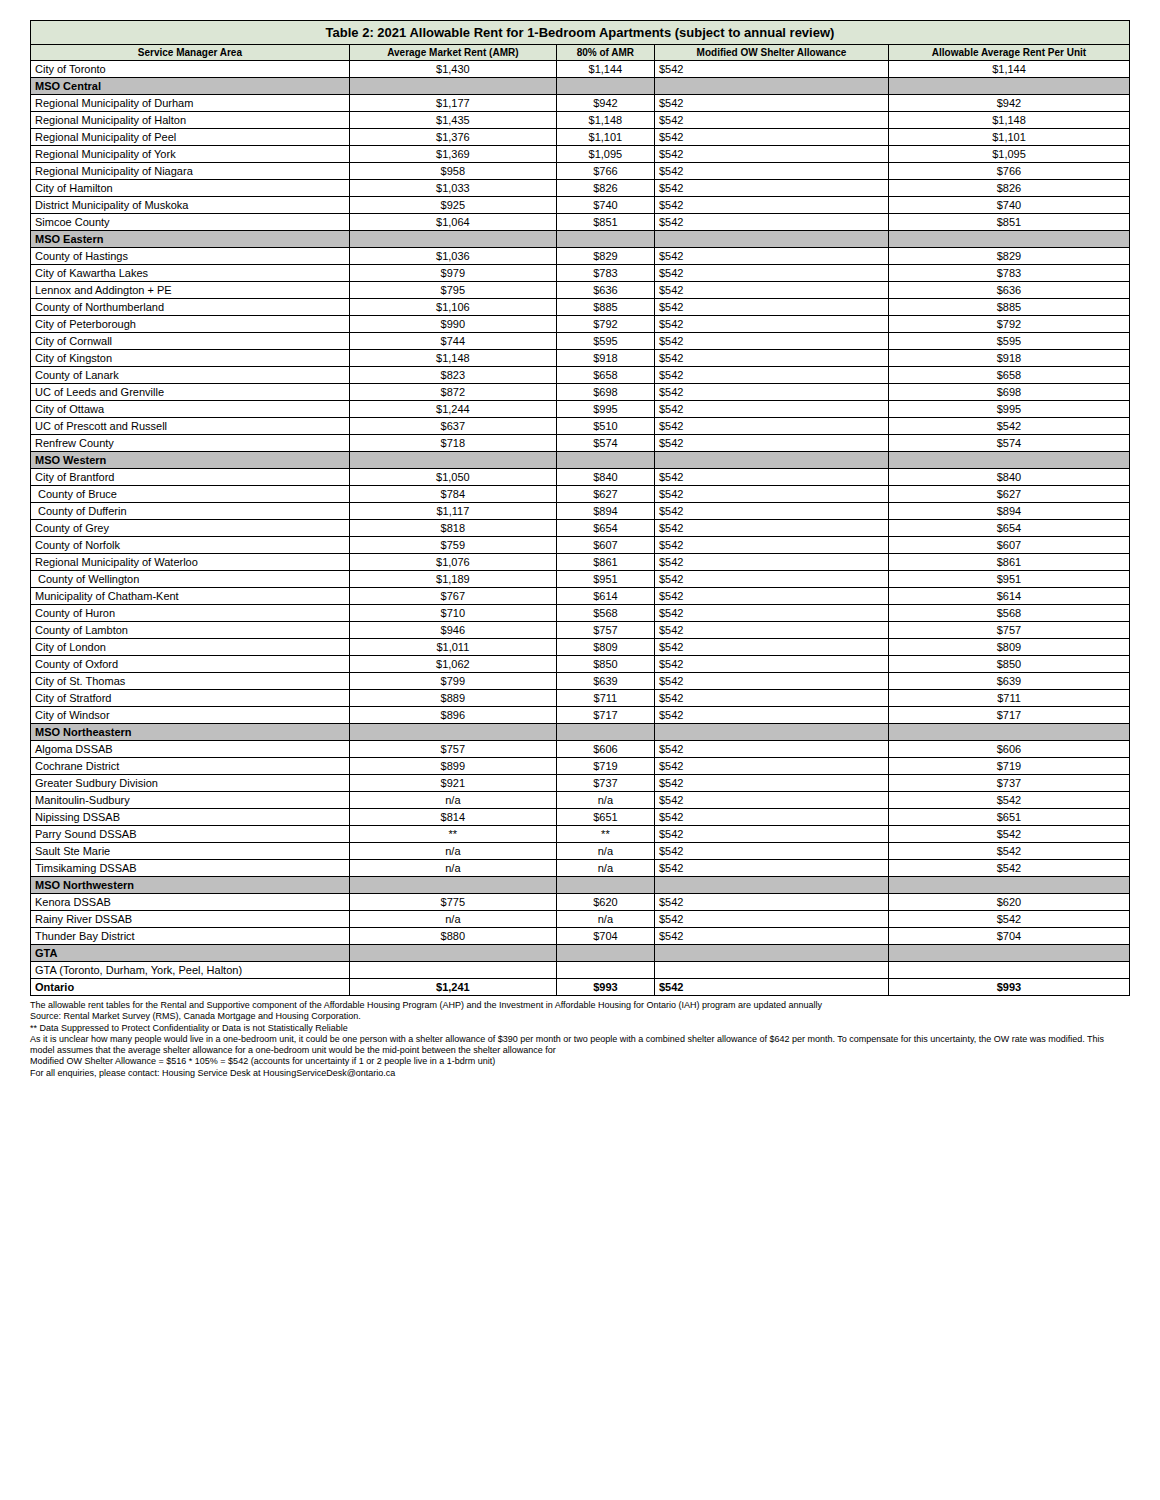Table 2: 2021 Allowable Rent for 1-Bedroom Apartments (subject to annual review)
| Service Manager Area | Average Market Rent (AMR) | 80% of AMR | Modified OW Shelter Allowance | Allowable Average Rent Per Unit |
| --- | --- | --- | --- | --- |
| City of Toronto | $1,430 | $1,144 | $542 | $1,144 |
| MSO Central | | | | |
| Regional Municipality of Durham | $1,177 | $942 | $542 | $942 |
| Regional Municipality of Halton | $1,435 | $1,148 | $542 | $1,148 |
| Regional Municipality of Peel | $1,376 | $1,101 | $542 | $1,101 |
| Regional Municipality of York | $1,369 | $1,095 | $542 | $1,095 |
| Regional Municipality of Niagara | $958 | $766 | $542 | $766 |
| City of Hamilton | $1,033 | $826 | $542 | $826 |
| District Municipality of Muskoka | $925 | $740 | $542 | $740 |
| Simcoe County | $1,064 | $851 | $542 | $851 |
| MSO Eastern | | | | |
| County of Hastings | $1,036 | $829 | $542 | $829 |
| City of Kawartha Lakes | $979 | $783 | $542 | $783 |
| Lennox and Addington + PE | $795 | $636 | $542 | $636 |
| County of Northumberland | $1,106 | $885 | $542 | $885 |
| City of Peterborough | $990 | $792 | $542 | $792 |
| City of Cornwall | $744 | $595 | $542 | $595 |
| City of Kingston | $1,148 | $918 | $542 | $918 |
| County of Lanark | $823 | $658 | $542 | $658 |
| UC of Leeds and Grenville | $872 | $698 | $542 | $698 |
| City of Ottawa | $1,244 | $995 | $542 | $995 |
| UC of Prescott and Russell | $637 | $510 | $542 | $542 |
| Renfrew County | $718 | $574 | $542 | $574 |
| MSO Western | | | | |
| City of Brantford | $1,050 | $840 | $542 | $840 |
| County of Bruce | $784 | $627 | $542 | $627 |
| County of Dufferin | $1,117 | $894 | $542 | $894 |
| County of Grey | $818 | $654 | $542 | $654 |
| County of Norfolk | $759 | $607 | $542 | $607 |
| Regional Municipality of Waterloo | $1,076 | $861 | $542 | $861 |
| County of Wellington | $1,189 | $951 | $542 | $951 |
| Municipality of Chatham-Kent | $767 | $614 | $542 | $614 |
| County of Huron | $710 | $568 | $542 | $568 |
| County of Lambton | $946 | $757 | $542 | $757 |
| City of London | $1,011 | $809 | $542 | $809 |
| County of Oxford | $1,062 | $850 | $542 | $850 |
| City of St. Thomas | $799 | $639 | $542 | $639 |
| City of Stratford | $889 | $711 | $542 | $711 |
| City of Windsor | $896 | $717 | $542 | $717 |
| MSO Northeastern | | | | |
| Algoma DSSAB | $757 | $606 | $542 | $606 |
| Cochrane District | $899 | $719 | $542 | $719 |
| Greater Sudbury Division | $921 | $737 | $542 | $737 |
| Manitoulin-Sudbury | n/a | n/a | $542 | $542 |
| Nipissing DSSAB | $814 | $651 | $542 | $651 |
| Parry Sound DSSAB | ** | ** | $542 | $542 |
| Sault Ste Marie | n/a | n/a | $542 | $542 |
| Timsikaming DSSAB | n/a | n/a | $542 | $542 |
| MSO Northwestern | | | | |
| Kenora DSSAB | $775 | $620 | $542 | $620 |
| Rainy River DSSAB | n/a | n/a | $542 | $542 |
| Thunder Bay District | $880 | $704 | $542 | $704 |
| GTA | | | | |
| GTA (Toronto, Durham, York, Peel, Halton) | | | | |
| Ontario | $1,241 | $993 | $542 | $993 |
The allowable rent tables for the Rental and Supportive component of the Affordable Housing Program (AHP) and the Investment in Affordable Housing for Ontario (IAH) program are updated annually
Source: Rental Market Survey (RMS), Canada Mortgage and Housing Corporation.
** Data Suppressed to Protect Confidentiality or Data is not Statistically Reliable
As it is unclear how many people would live in a one-bedroom unit, it could be one person with a shelter allowance of $390 per month or two people with a combined shelter allowance of $642 per month. To compensate for this uncertainty, the OW rate was modified. This model assumes that the average shelter allowance for a one-bedroom unit would be the mid-point between the shelter allowance for
Modified OW Shelter Allowance = $516 * 105% = $542 (accounts for uncertainty if 1 or 2 people live in a 1-bdrm unit)
For all enquiries, please contact: Housing Service Desk at HousingServiceDesk@ontario.ca